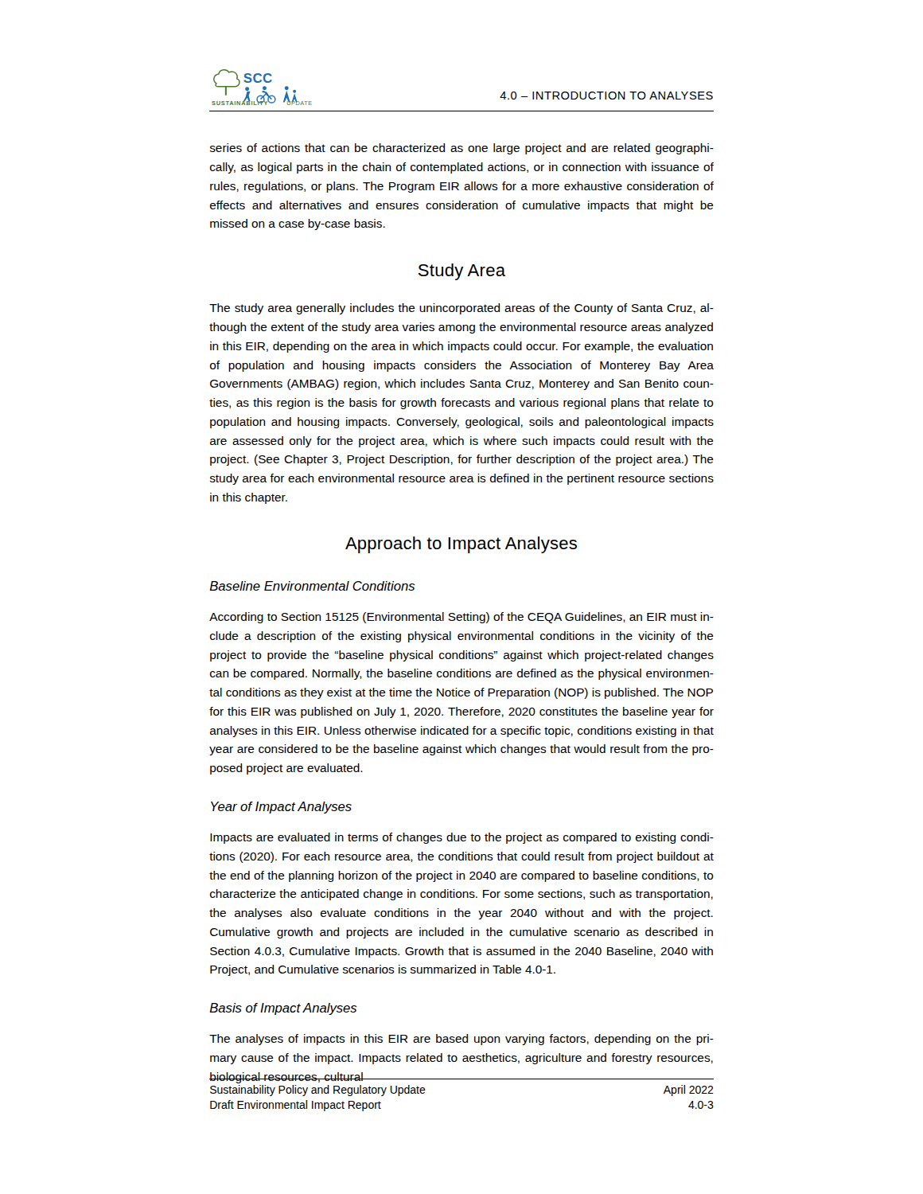SCC SUSTAINABILITY UPDATE
4.0 – INTRODUCTION TO ANALYSES
series of actions that can be characterized as one large project and are related geographically, as logical parts in the chain of contemplated actions, or in connection with issuance of rules, regulations, or plans. The Program EIR allows for a more exhaustive consideration of effects and alternatives and ensures consideration of cumulative impacts that might be missed on a case by-case basis.
Study Area
The study area generally includes the unincorporated areas of the County of Santa Cruz, although the extent of the study area varies among the environmental resource areas analyzed in this EIR, depending on the area in which impacts could occur. For example, the evaluation of population and housing impacts considers the Association of Monterey Bay Area Governments (AMBAG) region, which includes Santa Cruz, Monterey and San Benito counties, as this region is the basis for growth forecasts and various regional plans that relate to population and housing impacts. Conversely, geological, soils and paleontological impacts are assessed only for the project area, which is where such impacts could result with the project. (See Chapter 3, Project Description, for further description of the project area.) The study area for each environmental resource area is defined in the pertinent resource sections in this chapter.
Approach to Impact Analyses
Baseline Environmental Conditions
According to Section 15125 (Environmental Setting) of the CEQA Guidelines, an EIR must include a description of the existing physical environmental conditions in the vicinity of the project to provide the “baseline physical conditions” against which project-related changes can be compared. Normally, the baseline conditions are defined as the physical environmental conditions as they exist at the time the Notice of Preparation (NOP) is published. The NOP for this EIR was published on July 1, 2020. Therefore, 2020 constitutes the baseline year for analyses in this EIR. Unless otherwise indicated for a specific topic, conditions existing in that year are considered to be the baseline against which changes that would result from the proposed project are evaluated.
Year of Impact Analyses
Impacts are evaluated in terms of changes due to the project as compared to existing conditions (2020). For each resource area, the conditions that could result from project buildout at the end of the planning horizon of the project in 2040 are compared to baseline conditions, to characterize the anticipated change in conditions. For some sections, such as transportation, the analyses also evaluate conditions in the year 2040 without and with the project. Cumulative growth and projects are included in the cumulative scenario as described in Section 4.0.3, Cumulative Impacts. Growth that is assumed in the 2040 Baseline, 2040 with Project, and Cumulative scenarios is summarized in Table 4.0-1.
Basis of Impact Analyses
The analyses of impacts in this EIR are based upon varying factors, depending on the primary cause of the impact. Impacts related to aesthetics, agriculture and forestry resources, biological resources, cultural
Sustainability Policy and Regulatory Update April 2022
Draft Environmental Impact Report 4.0-3